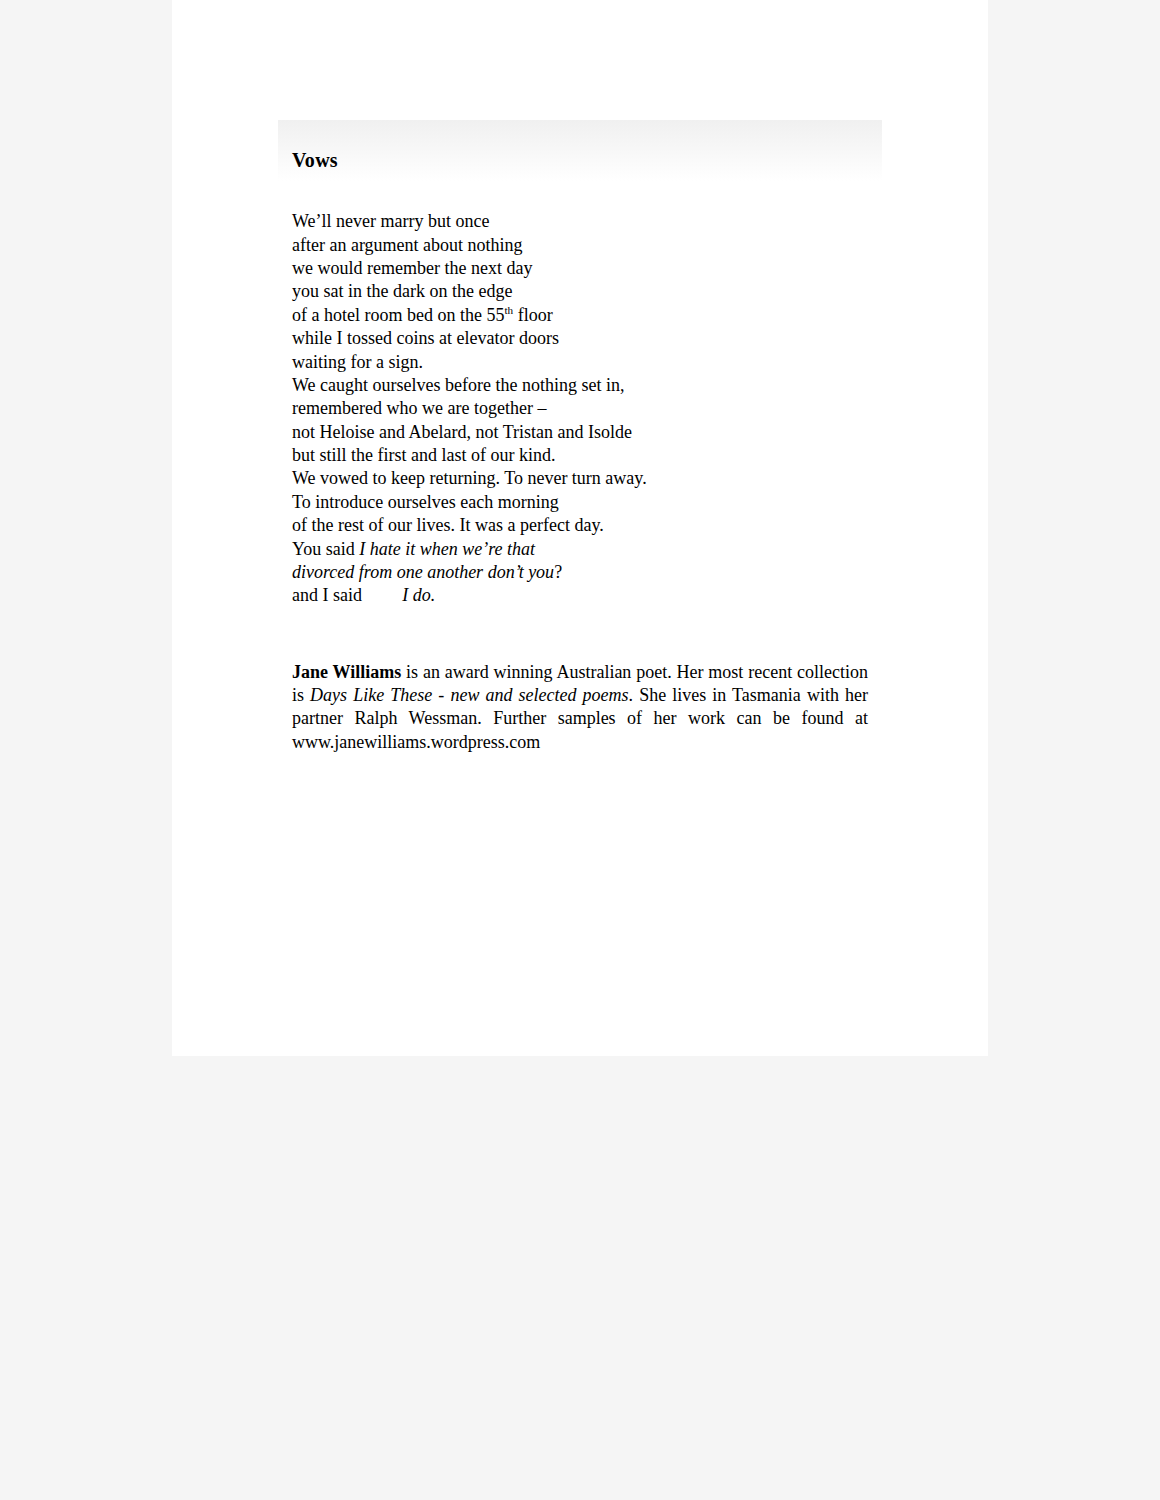Vows
We’ll never marry but once after an argument about nothing we would remember the next day you sat in the dark on the edge of a hotel room bed on the 55th floor while I tossed coins at elevator doors waiting for a sign. We caught ourselves before the nothing set in, remembered who we are together – not Heloise and Abelard, not Tristan and Isolde but still the first and last of our kind. We vowed to keep returning. To never turn away. To introduce ourselves each morning of the rest of our lives. It was a perfect day. You said I hate it when we’re that divorced from one another don’t you? and I said I do.
Jane Williams is an award winning Australian poet. Her most recent collection is Days Like These - new and selected poems. She lives in Tasmania with her partner Ralph Wessman. Further samples of her work can be found at www.janewilliams.wordpress.com